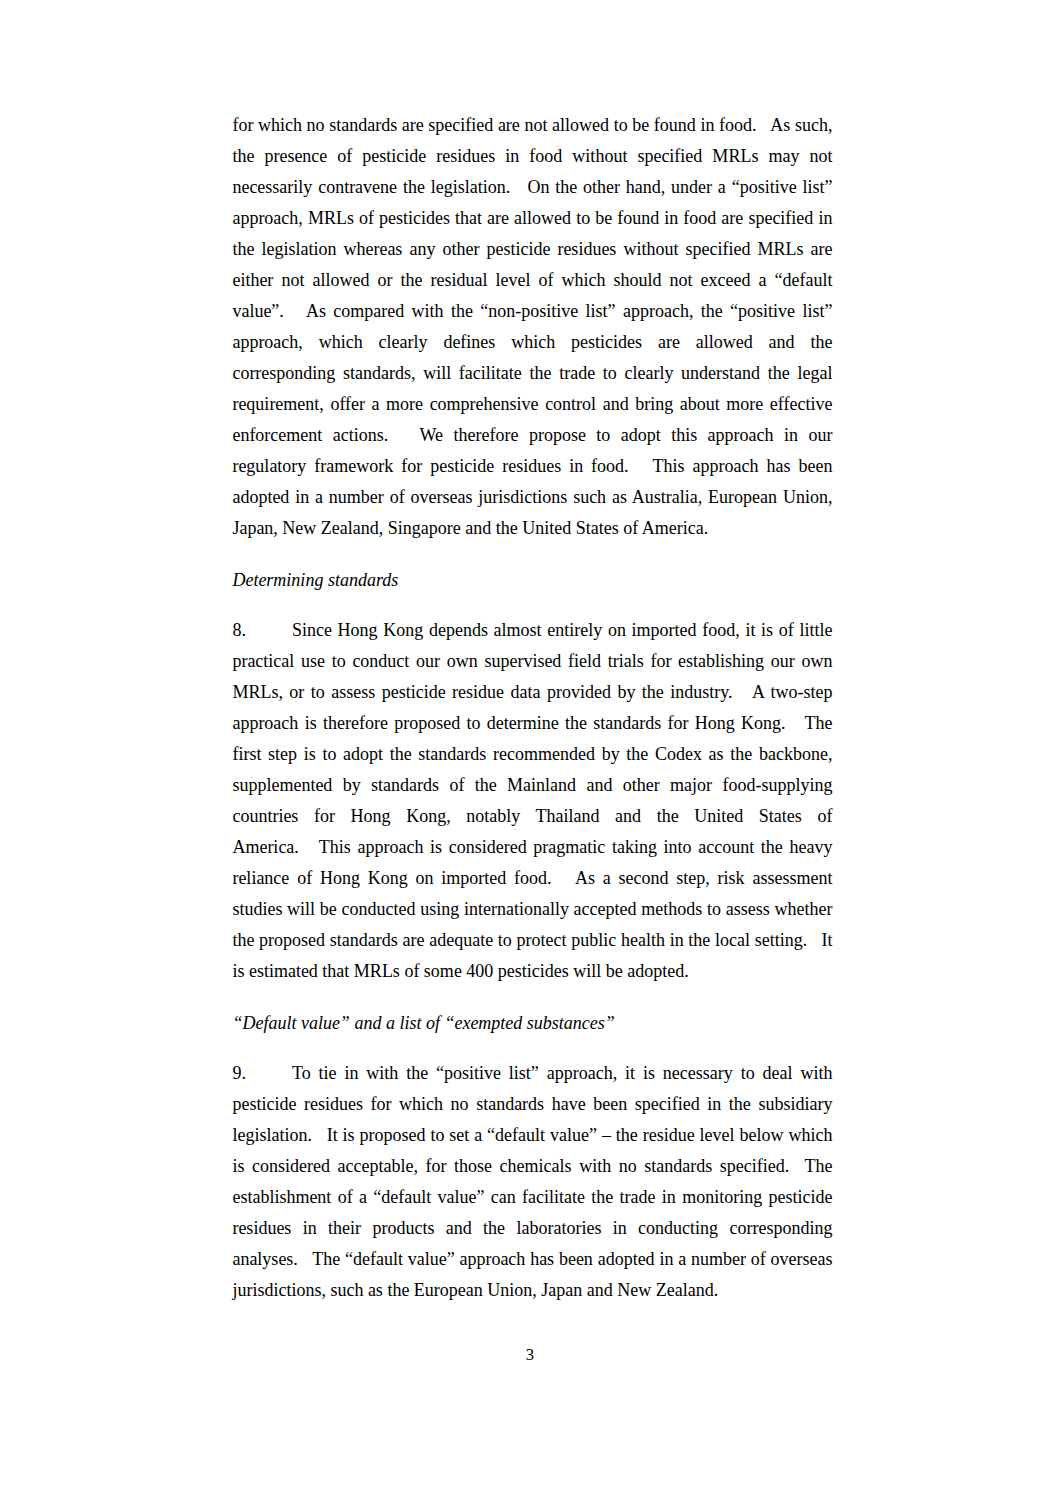for which no standards are specified are not allowed to be found in food. As such, the presence of pesticide residues in food without specified MRLs may not necessarily contravene the legislation. On the other hand, under a “positive list” approach, MRLs of pesticides that are allowed to be found in food are specified in the legislation whereas any other pesticide residues without specified MRLs are either not allowed or the residual level of which should not exceed a “default value”. As compared with the “non-positive list” approach, the “positive list” approach, which clearly defines which pesticides are allowed and the corresponding standards, will facilitate the trade to clearly understand the legal requirement, offer a more comprehensive control and bring about more effective enforcement actions. We therefore propose to adopt this approach in our regulatory framework for pesticide residues in food. This approach has been adopted in a number of overseas jurisdictions such as Australia, European Union, Japan, New Zealand, Singapore and the United States of America.
Determining standards
8. Since Hong Kong depends almost entirely on imported food, it is of little practical use to conduct our own supervised field trials for establishing our own MRLs, or to assess pesticide residue data provided by the industry. A two-step approach is therefore proposed to determine the standards for Hong Kong. The first step is to adopt the standards recommended by the Codex as the backbone, supplemented by standards of the Mainland and other major food-supplying countries for Hong Kong, notably Thailand and the United States of America. This approach is considered pragmatic taking into account the heavy reliance of Hong Kong on imported food. As a second step, risk assessment studies will be conducted using internationally accepted methods to assess whether the proposed standards are adequate to protect public health in the local setting. It is estimated that MRLs of some 400 pesticides will be adopted.
“Default value” and a list of “exempted substances”
9. To tie in with the “positive list” approach, it is necessary to deal with pesticide residues for which no standards have been specified in the subsidiary legislation. It is proposed to set a “default value” – the residue level below which is considered acceptable, for those chemicals with no standards specified. The establishment of a “default value” can facilitate the trade in monitoring pesticide residues in their products and the laboratories in conducting corresponding analyses. The “default value” approach has been adopted in a number of overseas jurisdictions, such as the European Union, Japan and New Zealand.
3